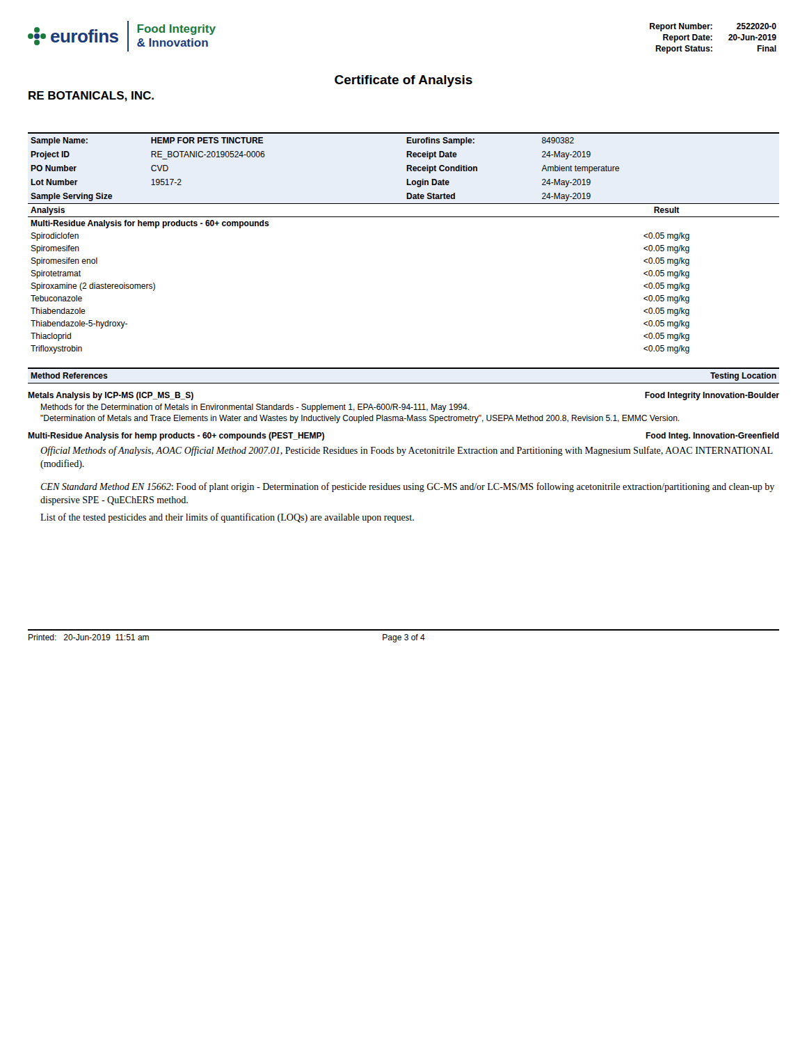eurofins
Food Integrity
& Innovation
| Report Number: | 2522020-0 |
| Report Date: | 20-Jun-2019 |
| Report Status: | Final |
Certificate of Analysis
RE BOTANICALS, INC.
| Sample Name: | HEMP FOR PETS TINCTURE | Eurofins Sample: | 8490382 |
| Project ID | RE_BOTANIC-20190524-0006 | Receipt Date | 24-May-2019 |
| PO Number | CVD | Receipt Condition | Ambient temperature |
| Lot Number | 19517-2 | Login Date | 24-May-2019 |
| Sample Serving Size | | Date Started | 24-May-2019 |
| Analysis | Result |
| --- | --- |
| Multi-Residue Analysis for hemp products - 60+ compounds |
| Spirodiclofen | <0.05 mg/kg |
| Spiromesifen | <0.05 mg/kg |
| Spiromesifen enol | <0.05 mg/kg |
| Spirotetramat | <0.05 mg/kg |
| Spiroxamine (2 diastereoisomers) | <0.05 mg/kg |
| Tebuconazole | <0.05 mg/kg |
| Thiabendazole | <0.05 mg/kg |
| Thiabendazole-5-hydroxy- | <0.05 mg/kg |
| Thiacloprid | <0.05 mg/kg |
| Trifloxystrobin | <0.05 mg/kg |
Method References
Testing Location
Metals Analysis by ICP-MS (ICP_MS_B_S)
Food Integrity Innovation-Boulder
Methods for the Determination of Metals in Environmental Standards - Supplement 1, EPA-600/R-94-111, May 1994.
"Determination of Metals and Trace Elements in Water and Wastes by Inductively Coupled Plasma-Mass Spectrometry", USEPA Method 200.8, Revision 5.1, EMMC Version.
Multi-Residue Analysis for hemp products - 60+ compounds (PEST_HEMP)
Food Integ. Innovation-Greenfield
Official Methods of Analysis, AOAC Official Method 2007.01, Pesticide Residues in Foods by Acetonitrile Extraction and Partitioning with Magnesium Sulfate, AOAC INTERNATIONAL (modified).
CEN Standard Method EN 15662: Food of plant origin - Determination of pesticide residues using GC-MS and/or LC-MS/MS following acetonitrile extraction/partitioning and clean-up by dispersive SPE - QuEChERS method.
List of the tested pesticides and their limits of quantification (LOQs) are available upon request.
Printed: 20-Jun-2019 11:51 am
Page 3 of 4